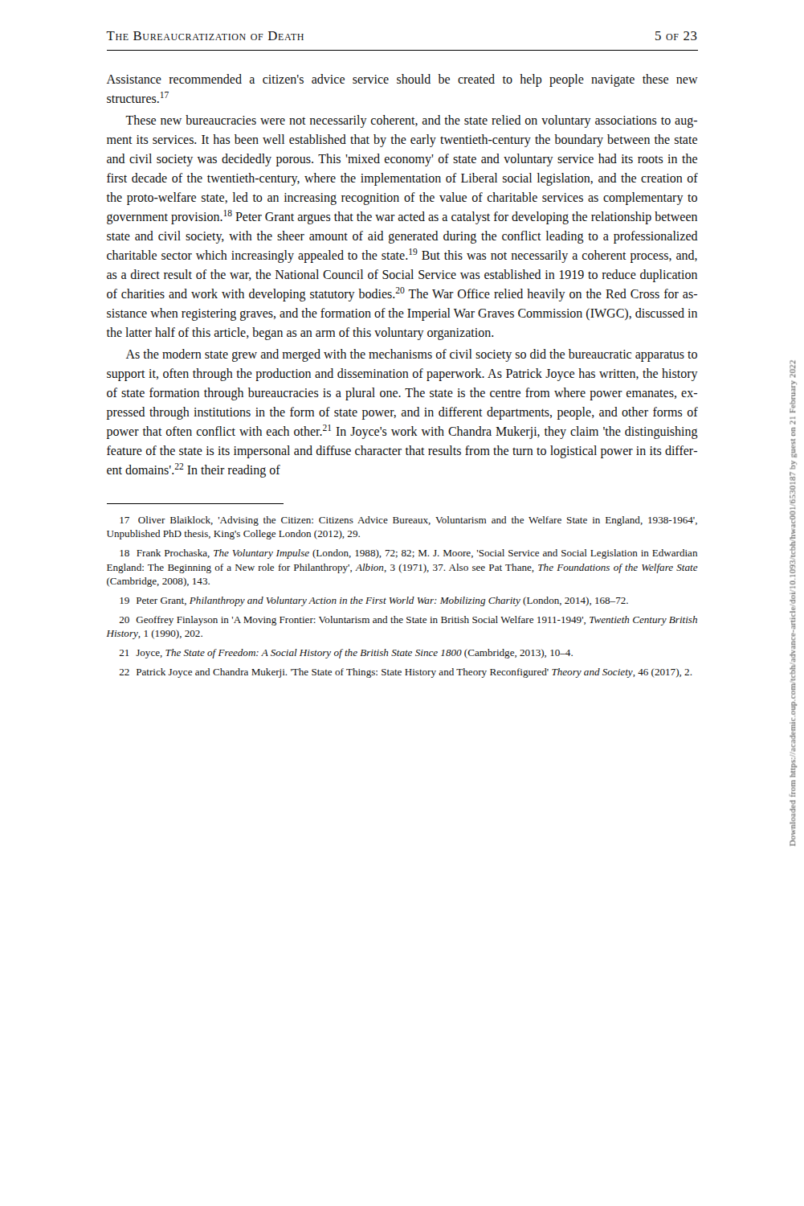Downloaded from https://academic.oup.com/tcbh/advance-article/doi/10.1093/tcbh/hwac001/6530187 by guest on 21 February 2022
The Bureaucratization of Death 5 of 23
Assistance recommended a citizen's advice service should be created to help people navigate these new structures.17
These new bureaucracies were not necessarily coherent, and the state relied on voluntary associations to augment its services. It has been well established that by the early twentieth-century the boundary between the state and civil society was decidedly porous. This 'mixed economy' of state and voluntary service had its roots in the first decade of the twentieth-century, where the implementation of Liberal social legislation, and the creation of the proto-welfare state, led to an increasing recognition of the value of charitable services as complementary to government provision.18 Peter Grant argues that the war acted as a catalyst for developing the relationship between state and civil society, with the sheer amount of aid generated during the conflict leading to a professionalized charitable sector which increasingly appealed to the state.19 But this was not necessarily a coherent process, and, as a direct result of the war, the National Council of Social Service was established in 1919 to reduce duplication of charities and work with developing statutory bodies.20 The War Office relied heavily on the Red Cross for assistance when registering graves, and the formation of the Imperial War Graves Commission (IWGC), discussed in the latter half of this article, began as an arm of this voluntary organization.
As the modern state grew and merged with the mechanisms of civil society so did the bureaucratic apparatus to support it, often through the production and dissemination of paperwork. As Patrick Joyce has written, the history of state formation through bureaucracies is a plural one. The state is the centre from where power emanates, expressed through institutions in the form of state power, and in different departments, people, and other forms of power that often conflict with each other.21 In Joyce's work with Chandra Mukerji, they claim 'the distinguishing feature of the state is its impersonal and diffuse character that results from the turn to logistical power in its different domains'.22 In their reading of
17 Oliver Blaiklock, 'Advising the Citizen: Citizens Advice Bureaux, Voluntarism and the Welfare State in England, 1938-1964', Unpublished PhD thesis, King's College London (2012), 29.
18 Frank Prochaska, The Voluntary Impulse (London, 1988), 72; 82; M. J. Moore, 'Social Service and Social Legislation in Edwardian England: The Beginning of a New role for Philanthropy', Albion, 3 (1971), 37. Also see Pat Thane, The Foundations of the Welfare State (Cambridge, 2008), 143.
19 Peter Grant, Philanthropy and Voluntary Action in the First World War: Mobilizing Charity (London, 2014), 168–72.
20 Geoffrey Finlayson in 'A Moving Frontier: Voluntarism and the State in British Social Welfare 1911-1949', Twentieth Century British History, 1 (1990), 202.
21 Joyce, The State of Freedom: A Social History of the British State Since 1800 (Cambridge, 2013), 10–4.
22 Patrick Joyce and Chandra Mukerji. 'The State of Things: State History and Theory Reconfigured' Theory and Society, 46 (2017), 2.